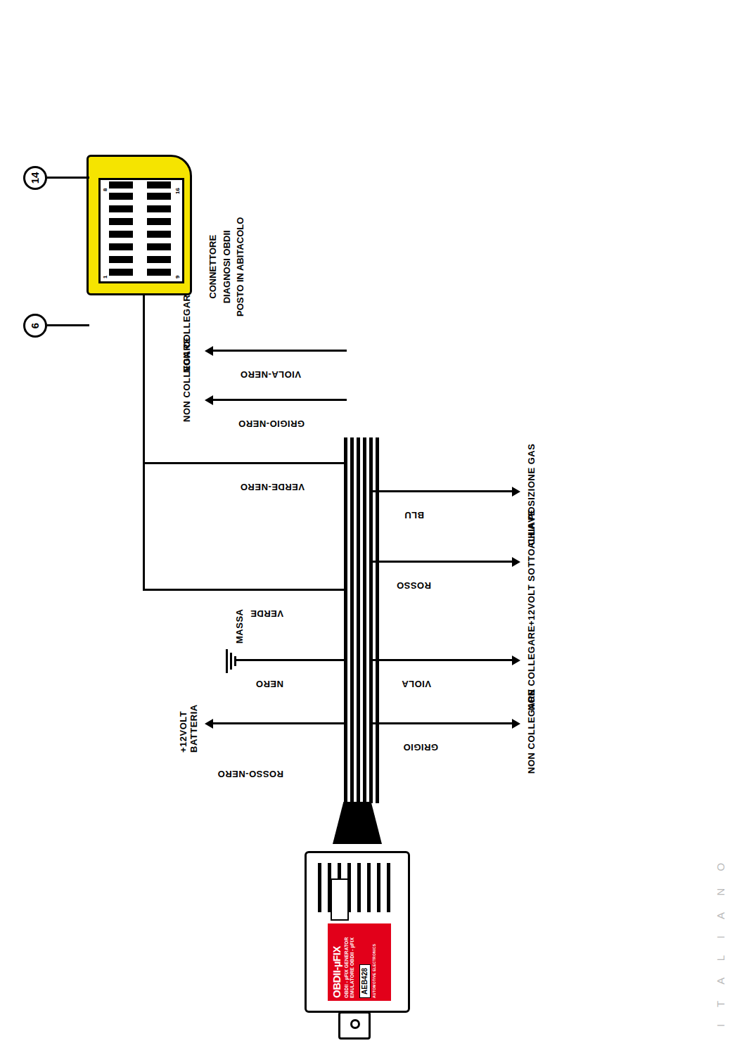OBDII-µFIX
OBDII - µFIX GENERATOR
EMULATORE OBDII - µFIX
AEB428
AUTOMOTIVE ELECTRONICS
+12VOLT
BATTERIA
ROSSO-NERO
MASSA
NERO
VERDE
VERDE-NERO
NON COLLEGARE
GRIGIO-NERO
NON COLLEGARE
VIOLA-NERO
NON COLLEGARE
GRIGIO
NON COLLEGARE
VIOLA
+12VOLT SOTTO CHIAVE
ROSSO
ALLA POSIZIONE GAS
BLU
1 8 9 16
6
14
CONNETTORE
DIAGNOSI OBDII
POSTO IN ABITACOLO
I T A L I A N O